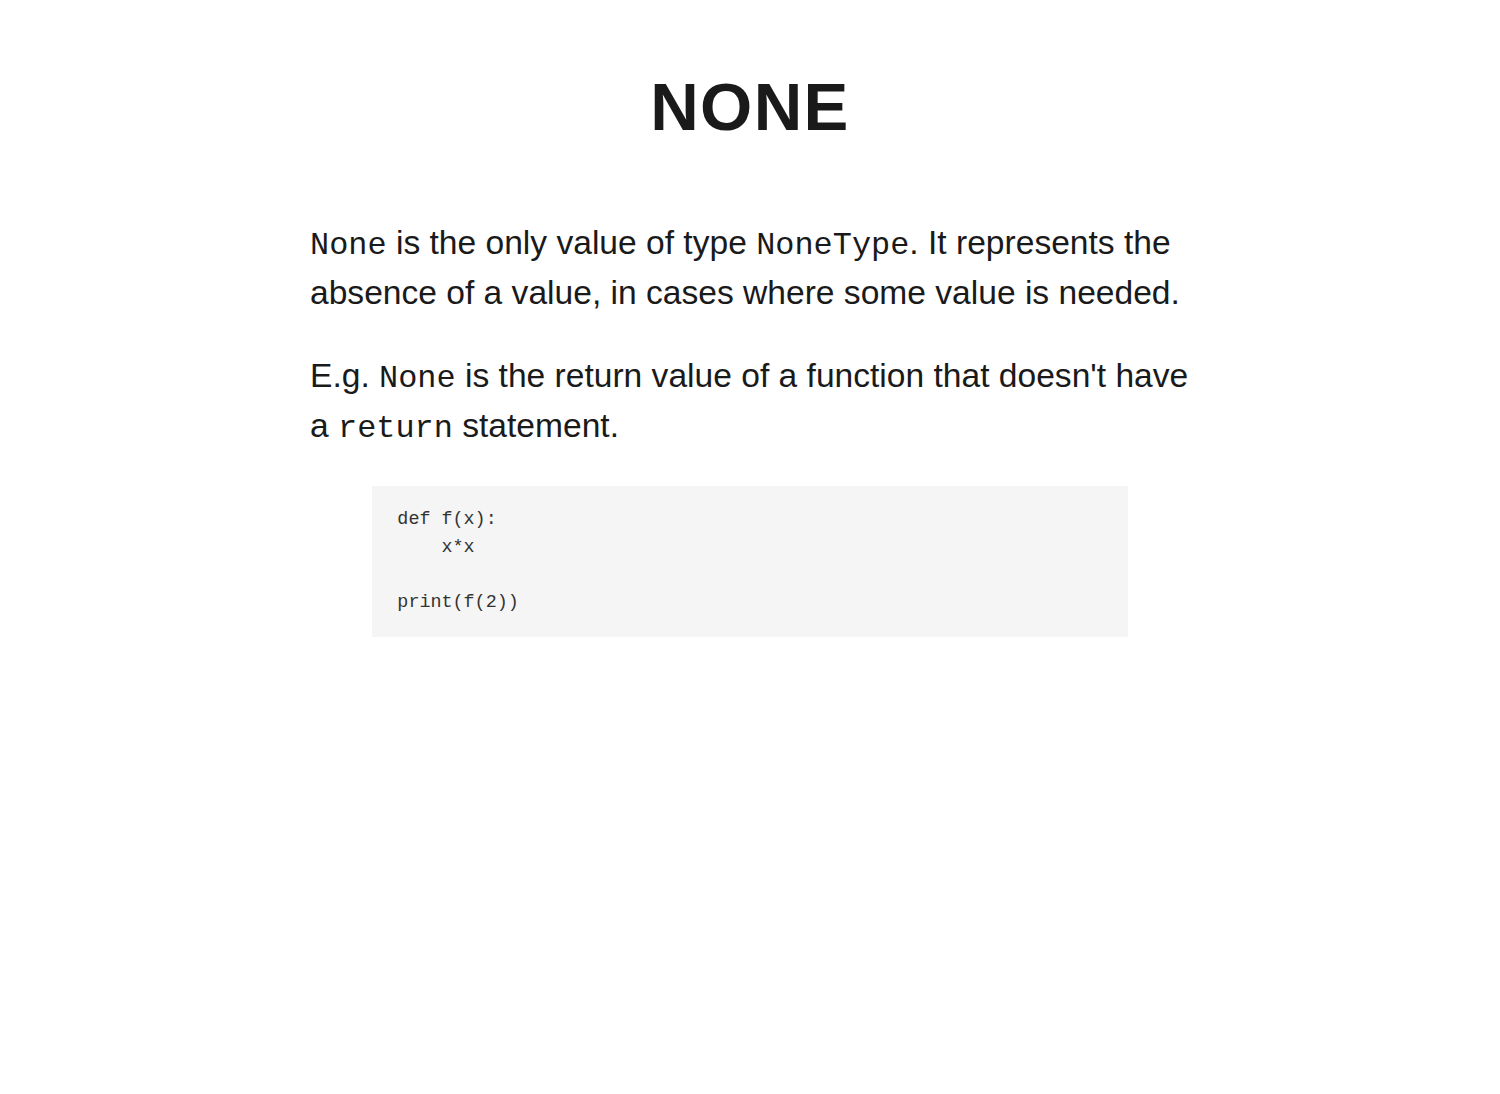NONE
None is the only value of type NoneType. It represents the absence of a value, in cases where some value is needed.
E.g. None is the return value of a function that doesn't have a return statement.
def f(x):
    x*x

print(f(2))